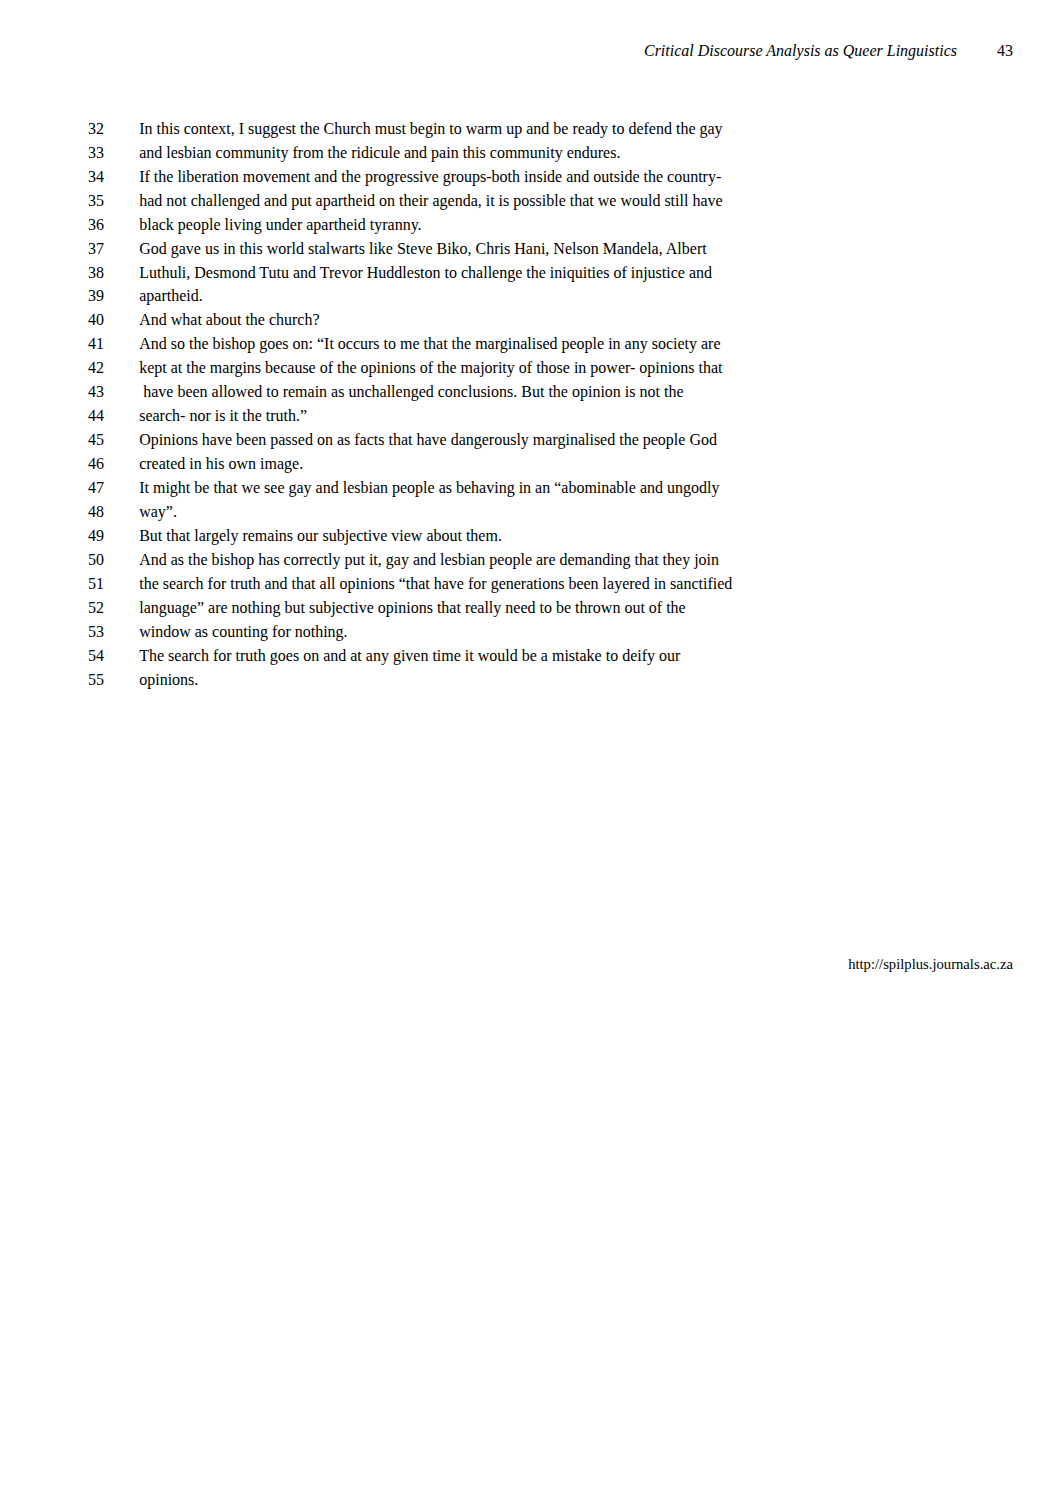Critical Discourse Analysis as Queer Linguistics 43
In this context, I suggest the Church must begin to warm up and be ready to defend the gay
and lesbian community from the ridicule and pain this community endures.
If the liberation movement and the progressive groups-both inside and outside the country-
had not challenged and put apartheid on their agenda, it is possible that we would still have
black people living under apartheid tyranny.
God gave us in this world stalwarts like Steve Biko, Chris Hani, Nelson Mandela, Albert
Luthuli, Desmond Tutu and Trevor Huddleston to challenge the iniquities of injustice and
apartheid.
And what about the church?
And so the bishop goes on: “It occurs to me that the marginalised people in any society are
kept at the margins because of the opinions of the majority of those in power- opinions that
have been allowed to remain as unchallenged conclusions. But the opinion is not the
search- nor is it the truth.”
Opinions have been passed on as facts that have dangerously marginalised the people God
created in his own image.
It might be that we see gay and lesbian people as behaving in an “abominable and ungodly
way”.
But that largely remains our subjective view about them.
And as the bishop has correctly put it, gay and lesbian people are demanding that they join
the search for truth and that all opinions “that have for generations been layered in sanctified
language” are nothing but subjective opinions that really need to be thrown out of the
window as counting for nothing.
The search for truth goes on and at any given time it would be a mistake to deify our
opinions.
http://spilplus.journals.ac.za